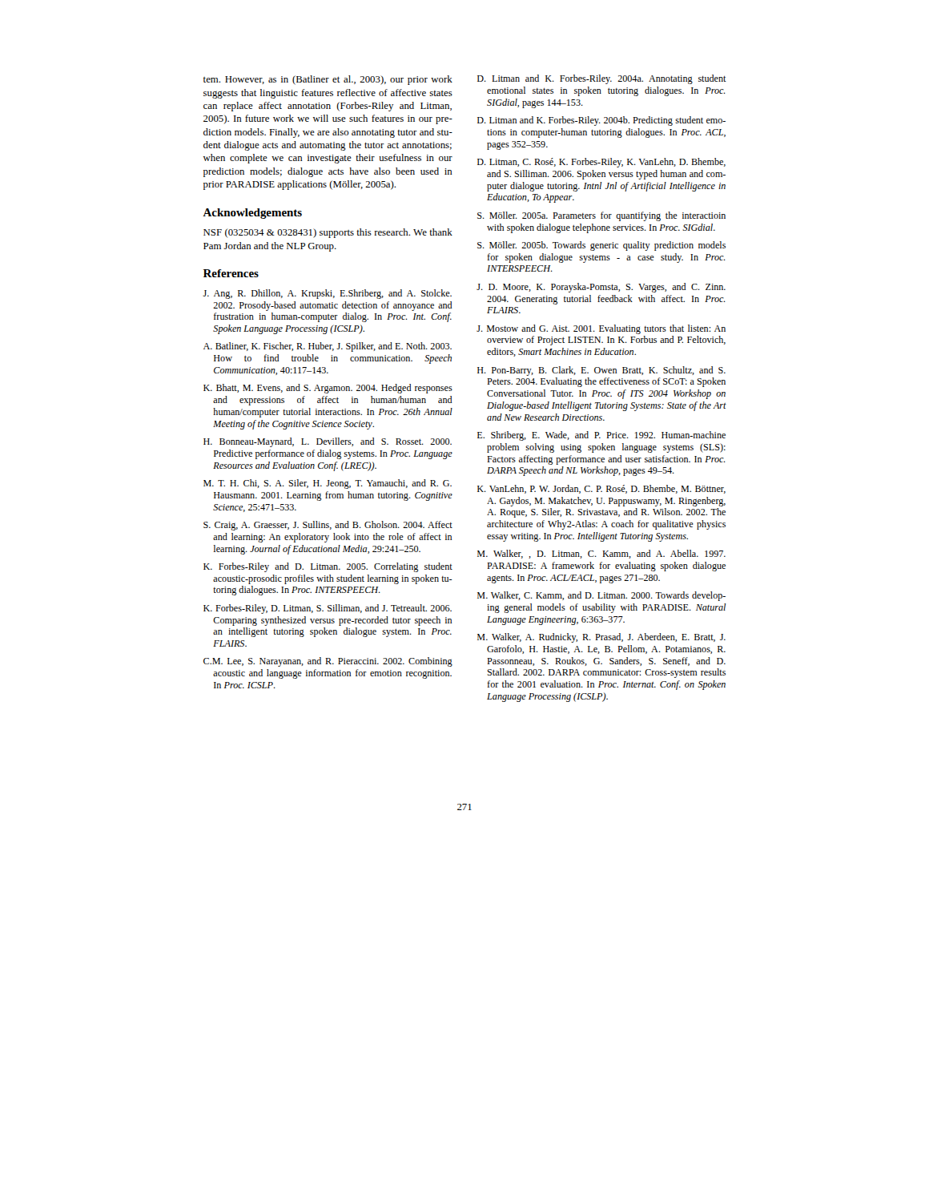tem. However, as in (Batliner et al., 2003), our prior work suggests that linguistic features reflective of affective states can replace affect annotation (Forbes-Riley and Litman, 2005). In future work we will use such features in our prediction models. Finally, we are also annotating tutor and student dialogue acts and automating the tutor act annotations; when complete we can investigate their usefulness in our prediction models; dialogue acts have also been used in prior PARADISE applications (Möller, 2005a).
Acknowledgements
NSF (0325034 & 0328431) supports this research. We thank Pam Jordan and the NLP Group.
References
J. Ang, R. Dhillon, A. Krupski, E.Shriberg, and A. Stolcke. 2002. Prosody-based automatic detection of annoyance and frustration in human-computer dialog. In Proc. Int. Conf. Spoken Language Processing (ICSLP).
A. Batliner, K. Fischer, R. Huber, J. Spilker, and E. Noth. 2003. How to find trouble in communication. Speech Communication, 40:117–143.
K. Bhatt, M. Evens, and S. Argamon. 2004. Hedged responses and expressions of affect in human/human and human/computer tutorial interactions. In Proc. 26th Annual Meeting of the Cognitive Science Society.
H. Bonneau-Maynard, L. Devillers, and S. Rosset. 2000. Predictive performance of dialog systems. In Proc. Language Resources and Evaluation Conf. (LREC)).
M. T. H. Chi, S. A. Siler, H. Jeong, T. Yamauchi, and R. G. Hausmann. 2001. Learning from human tutoring. Cognitive Science, 25:471–533.
S. Craig, A. Graesser, J. Sullins, and B. Gholson. 2004. Affect and learning: An exploratory look into the role of affect in learning. Journal of Educational Media, 29:241–250.
K. Forbes-Riley and D. Litman. 2005. Correlating student acoustic-prosodic profiles with student learning in spoken tutoring dialogues. In Proc. INTERSPEECH.
K. Forbes-Riley, D. Litman, S. Silliman, and J. Tetreault. 2006. Comparing synthesized versus pre-recorded tutor speech in an intelligent tutoring spoken dialogue system. In Proc. FLAIRS.
C.M. Lee, S. Narayanan, and R. Pieraccini. 2002. Combining acoustic and language information for emotion recognition. In Proc. ICSLP.
D. Litman and K. Forbes-Riley. 2004a. Annotating student emotional states in spoken tutoring dialogues. In Proc. SIGdial, pages 144–153.
D. Litman and K. Forbes-Riley. 2004b. Predicting student emotions in computer-human tutoring dialogues. In Proc. ACL, pages 352–359.
D. Litman, C. Rosé, K. Forbes-Riley, K. VanLehn, D. Bhembe, and S. Silliman. 2006. Spoken versus typed human and computer dialogue tutoring. Intnl Jnl of Artificial Intelligence in Education, To Appear.
S. Möller. 2005a. Parameters for quantifying the interactioin with spoken dialogue telephone services. In Proc. SIGdial.
S. Möller. 2005b. Towards generic quality prediction models for spoken dialogue systems - a case study. In Proc. INTERSPEECH.
J. D. Moore, K. Porayska-Pomsta, S. Varges, and C. Zinn. 2004. Generating tutorial feedback with affect. In Proc. FLAIRS.
J. Mostow and G. Aist. 2001. Evaluating tutors that listen: An overview of Project LISTEN. In K. Forbus and P. Feltovich, editors, Smart Machines in Education.
H. Pon-Barry, B. Clark, E. Owen Bratt, K. Schultz, and S. Peters. 2004. Evaluating the effectiveness of SCoT: a Spoken Conversational Tutor. In Proc. of ITS 2004 Workshop on Dialogue-based Intelligent Tutoring Systems: State of the Art and New Research Directions.
E. Shriberg, E. Wade, and P. Price. 1992. Human-machine problem solving using spoken language systems (SLS): Factors affecting performance and user satisfaction. In Proc. DARPA Speech and NL Workshop, pages 49–54.
K. VanLehn, P. W. Jordan, C. P. Rosé, D. Bhembe, M. Böttner, A. Gaydos, M. Makatchev, U. Pappuswamy, M. Ringenberg, A. Roque, S. Siler, R. Srivastava, and R. Wilson. 2002. The architecture of Why2-Atlas: A coach for qualitative physics essay writing. In Proc. Intelligent Tutoring Systems.
M. Walker, , D. Litman, C. Kamm, and A. Abella. 1997. PARADISE: A framework for evaluating spoken dialogue agents. In Proc. ACL/EACL, pages 271–280.
M. Walker, C. Kamm, and D. Litman. 2000. Towards developing general models of usability with PARADISE. Natural Language Engineering, 6:363–377.
M. Walker, A. Rudnicky, R. Prasad, J. Aberdeen, E. Bratt, J. Garofolo, H. Hastie, A. Le, B. Pellom, A. Potamianos, R. Passonneau, S. Roukos, G. Sanders, S. Seneff, and D. Stallard. 2002. DARPA communicator: Cross-system results for the 2001 evaluation. In Proc. Internat. Conf. on Spoken Language Processing (ICSLP).
271